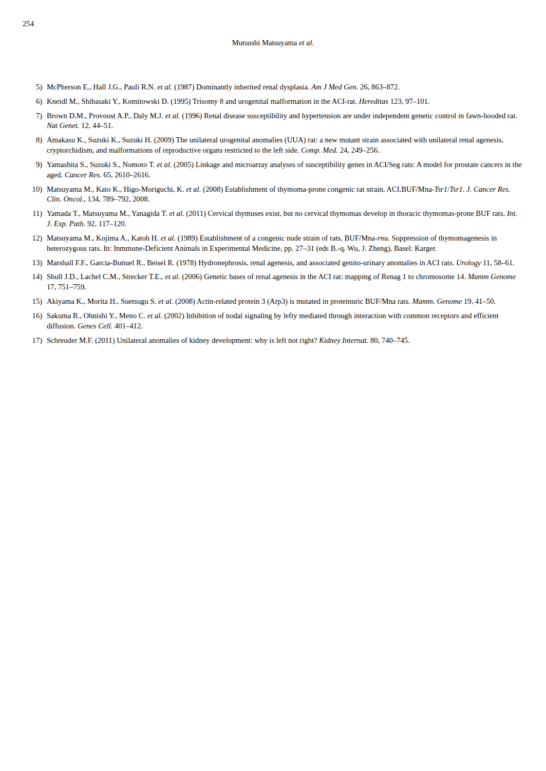254
Mutsushi Matsuyama et al.
5) McPherson E., Hall J.G., Pauli R.N. et al. (1987) Dominantly inherited renal dysplasia. Am J Med Gen. 26, 863–872.
6) Kneidl M., Shibasaki Y., Komitowski D. (1995) Trisomy 8 and urogenital malformation in the ACI-rat. Hereditas 123, 97–101.
7) Brown D.M., Provoost A.P., Daly M.J. et al. (1996) Renal disease susceptibility and hypertension are under independent genetic control in fawn-hooded rat. Nat Genet. 12, 44–51.
8) Amakasu K., Suzuki K., Suzuki H. (2009) The unilateral urogenital anomalies (UUA) rat: a new mutant strain associated with unilateral renal agenesis, cryptorchidism, and malformations of reproductive organs restricted to the left side. Comp. Med. 24, 249–256.
9) Yamashita S., Suzuki S., Nomoto T. et al. (2005) Linkage and microarray analyses of susceptibility genes in ACI/Seg rats: A model for prostate cancers in the aged. Cancer Res. 65, 2610–2616.
10) Matsuyama M., Kato K., Higo-Moriguchi, K. et al. (2008) Establishment of thymoma-prone congenic rat strain, ACI.BUF/Mna-Tsr1/Tsr1. J. Cancer Res. Clin. Oncol., 134, 789–792, 2008.
11) Yamada T., Matsuyama M., Yanagida T. et al. (2011) Cervical thymuses exist, but no cervical thymomas develop in thoracic thymomas-prone BUF rats. Int. J. Exp. Path. 92, 117–120.
12) Matsuyama M., Kojima A., Katoh H. et al. (1989) Establishment of a congenic nude strain of rats, BUF/Mna-rnu. Suppression of thymomagenesis in heterozygous rats. In: Inmmune-Deficient Animals in Experimental Medicine, pp. 27–31 (eds B.-q. Wu, J. Zheng), Basel: Karger.
13) Marshall F.F., Garcia-Bunuel R., Beisel R. (1978) Hydronephrosis, renal agenesis, and associated genito-urinary anomalies in ACI rats. Urology 11, 58–61.
14) Shull J.D., Lachel C.M., Strecker T.E., et al. (2006) Genetic bases of renal agenesis in the ACI rat: mapping of Renag 1 to chromosome 14. Mamm Genome 17, 751–759.
15) Akiyama K., Morita H., Suetsugu S. et al. (2008) Actin-related protein 3 (Arp3) is mutated in proteinuric BUF/Mna rats. Mamm. Genome 19, 41–50.
16) Sakuma R., Ohnishi Y., Meno C. et al. (2002) Inhibition of nodal signaling by lefty mediated through interaction with common receptors and efficient diffusion. Genes Cell. 401–412.
17) Schreuder M.F. (2011) Unilateral anomalies of kidney development: why is left not right? Kidney Internat. 80, 740–745.